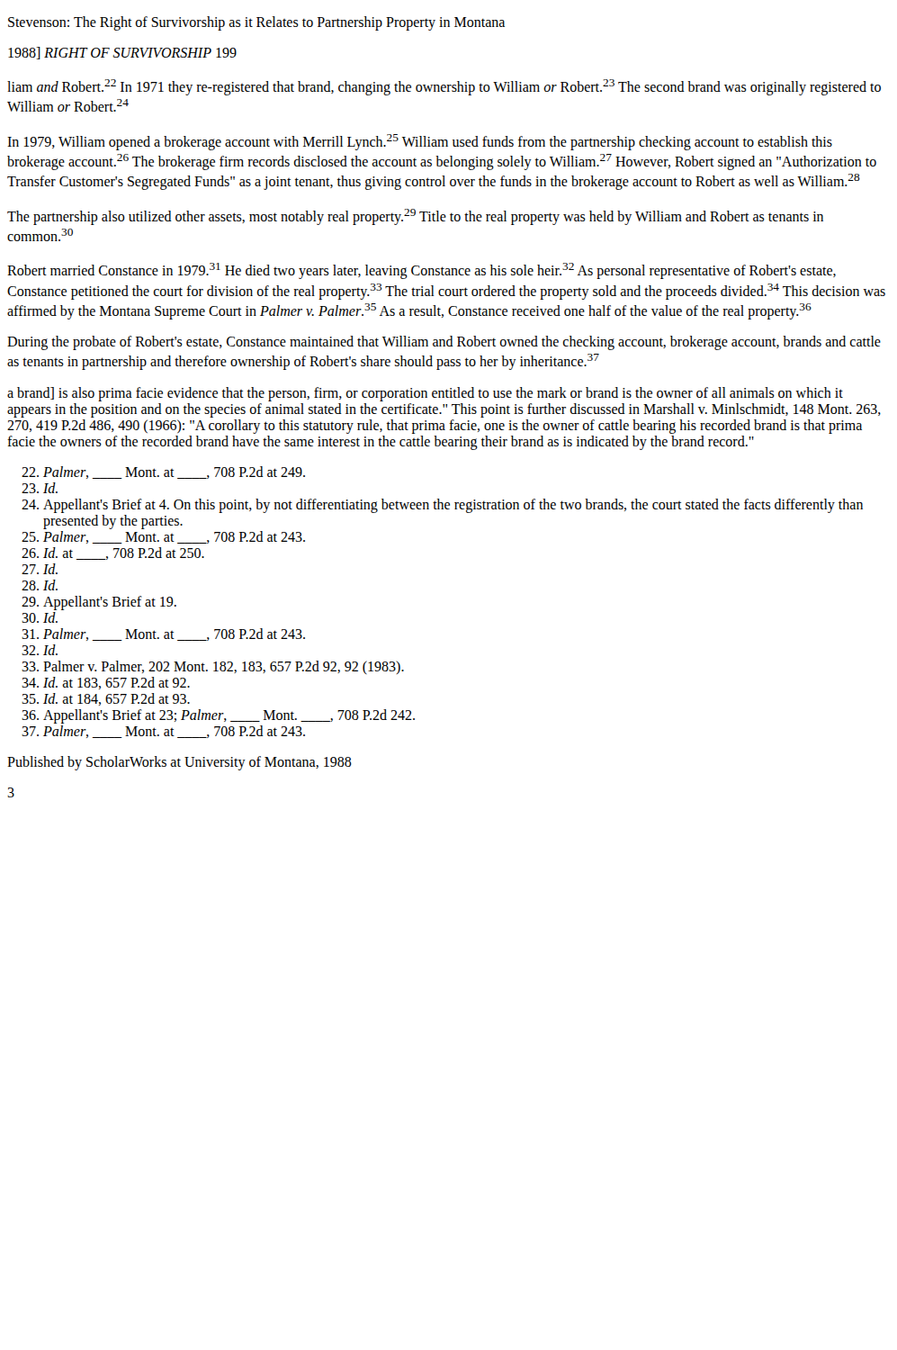Stevenson: The Right of Survivorship as it Relates to Partnership Property in Montana
1988] RIGHT OF SURVIVORSHIP 199
liam and Robert.22 In 1971 they re-registered that brand, changing the ownership to William or Robert.23 The second brand was originally registered to William or Robert.24
In 1979, William opened a brokerage account with Merrill Lynch.25 William used funds from the partnership checking account to establish this brokerage account.26 The brokerage firm records disclosed the account as belonging solely to William.27 However, Robert signed an "Authorization to Transfer Customer's Segregated Funds" as a joint tenant, thus giving control over the funds in the brokerage account to Robert as well as William.28
The partnership also utilized other assets, most notably real property.29 Title to the real property was held by William and Robert as tenants in common.30
Robert married Constance in 1979.31 He died two years later, leaving Constance as his sole heir.32 As personal representative of Robert's estate, Constance petitioned the court for division of the real property.33 The trial court ordered the property sold and the proceeds divided.34 This decision was affirmed by the Montana Supreme Court in Palmer v. Palmer.35 As a result, Constance received one half of the value of the real property.36
During the probate of Robert's estate, Constance maintained that William and Robert owned the checking account, brokerage account, brands and cattle as tenants in partnership and therefore ownership of Robert's share should pass to her by inheritance.37
a brand] is also prima facie evidence that the person, firm, or corporation entitled to use the mark or brand is the owner of all animals on which it appears in the position and on the species of animal stated in the certificate." This point is further discussed in Marshall v. Minlschmidt, 148 Mont. 263, 270, 419 P.2d 486, 490 (1966): "A corollary to this statutory rule, that prima facie, one is the owner of cattle bearing his recorded brand is that prima facie the owners of the recorded brand have the same interest in the cattle bearing their brand as is indicated by the brand record."
Palmer, ____ Mont. at ____, 708 P.2d at 249.
Id.
Appellant's Brief at 4. On this point, by not differentiating between the registration of the two brands, the court stated the facts differently than presented by the parties.
Palmer, ____ Mont. at ____, 708 P.2d at 243.
Id. at ____, 708 P.2d at 250.
Id.
Id.
Appellant's Brief at 19.
Id.
Palmer, ____ Mont. at ____, 708 P.2d at 243.
Id.
Palmer v. Palmer, 202 Mont. 182, 183, 657 P.2d 92, 92 (1983).
Id. at 183, 657 P.2d at 92.
Id. at 184, 657 P.2d at 93.
Appellant's Brief at 23; Palmer, ____ Mont. ____, 708 P.2d 242.
Palmer, ____ Mont. at ____, 708 P.2d at 243.
Published by ScholarWorks at University of Montana, 1988
3